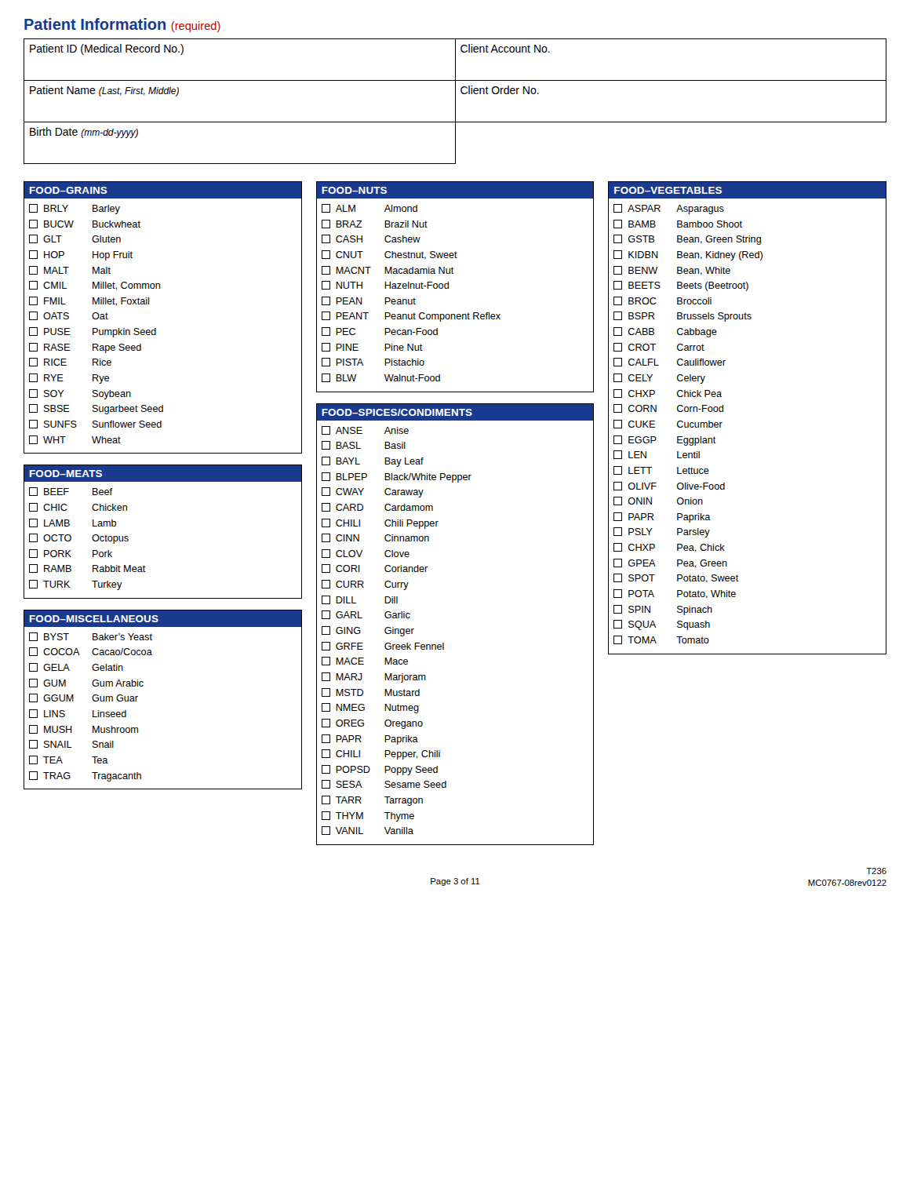Patient Information (required)
| Patient ID (Medical Record No.) | Client Account No. |
| Patient Name (Last, First, Middle) | Client Order No. |
| Birth Date (mm-dd-yyyy) | |
FOOD–GRAINS
BRLY Barley
BUCW Buckwheat
GLT Gluten
HOP Hop Fruit
MALT Malt
CMIL Millet, Common
FMIL Millet, Foxtail
OATS Oat
PUSE Pumpkin Seed
RASE Rape Seed
RICE Rice
RYE Rye
SOY Soybean
SBSE Sugarbeet Seed
SUNFS Sunflower Seed
WHT Wheat
FOOD–MEATS
BEEF Beef
CHIC Chicken
LAMB Lamb
OCTO Octopus
PORK Pork
RAMB Rabbit Meat
TURK Turkey
FOOD–MISCELLANEOUS
BYST Baker’s Yeast
COCOA Cacao/Cocoa
GELA Gelatin
GUM Gum Arabic
GGUM Gum Guar
LINS Linseed
MUSH Mushroom
SNAIL Snail
TEA Tea
TRAG Tragacanth
FOOD–NUTS
ALM Almond
BRAZ Brazil Nut
CASH Cashew
CNUT Chestnut, Sweet
MACNT Macadamia Nut
NUTH Hazelnut-Food
PEAN Peanut
PEANT Peanut Component Reflex
PEC Pecan-Food
PINE Pine Nut
PISTA Pistachio
BLW Walnut-Food
FOOD–SPICES/CONDIMENTS
ANSE Anise
BASL Basil
BAYL Bay Leaf
BLPEP Black/White Pepper
CWAY Caraway
CARD Cardamom
CHILI Chili Pepper
CINN Cinnamon
CLOV Clove
CORI Coriander
CURR Curry
DILL Dill
GARL Garlic
GING Ginger
GRFE Greek Fennel
MACE Mace
MARJ Marjoram
MSTD Mustard
NMEG Nutmeg
OREG Oregano
PAPR Paprika
CHILI Pepper, Chili
POPSD Poppy Seed
SESA Sesame Seed
TARR Tarragon
THYM Thyme
VANIL Vanilla
FOOD–VEGETABLES
ASPAR Asparagus
BAMB Bamboo Shoot
GSTB Bean, Green String
KIDBN Bean, Kidney (Red)
BENW Bean, White
BEETS Beets (Beetroot)
BROC Broccoli
BSPR Brussels Sprouts
CABB Cabbage
CROT Carrot
CALFL Cauliflower
CELY Celery
CHXP Chick Pea
CORN Corn-Food
CUKE Cucumber
EGGP Eggplant
LEN Lentil
LETT Lettuce
OLIVF Olive-Food
ONIN Onion
PAPR Paprika
PSLY Parsley
CHXP Pea, Chick
GPEA Pea, Green
SPOT Potato, Sweet
POTA Potato, White
SPIN Spinach
SQUA Squash
TOMA Tomato
T236
MC0767-08rev0122
Page 3 of 11